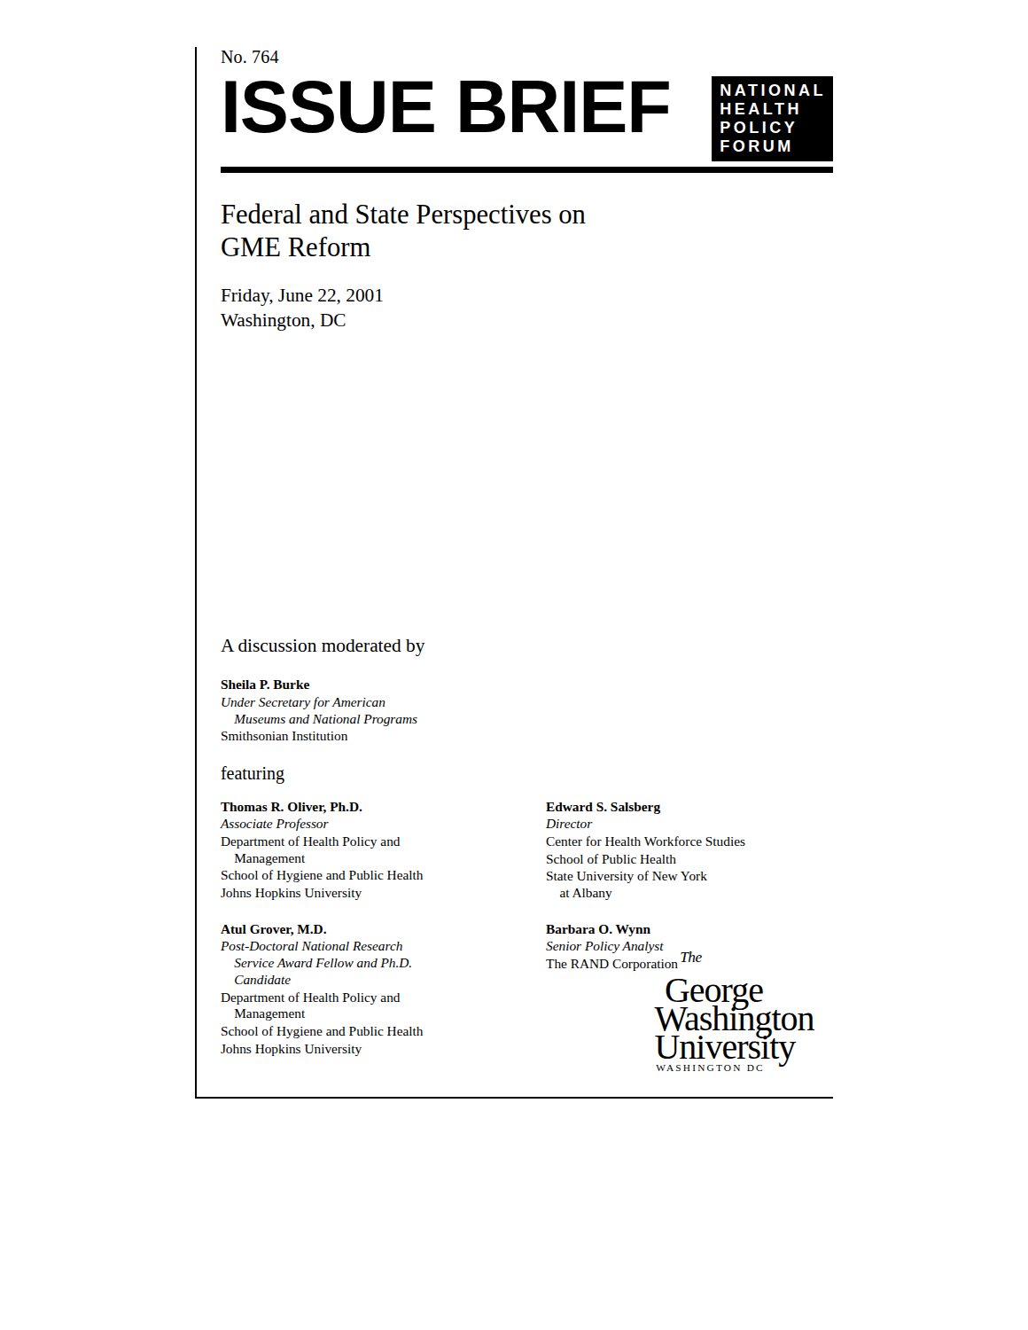No. 764
ISSUE BRIEF
NATIONAL
HEALTH
POLICY
FORUM
Federal and State Perspectives on
GME Reform
Friday, June 22, 2001
Washington, DC
A discussion moderated by
Sheila P. Burke
Under Secretary for American
Museums and National Programs Smithsonian Institution
featuring
Thomas R. Oliver, Ph.D.
Associate Professor
Department of Health Policy and Management School of Hygiene and Public Health
Johns Hopkins University
Atul Grover, M.D.
Post-Doctoral National Research
Service Award Fellow and Ph.D. Candidate Department of Health Policy and Management School of Hygiene and Public Health
Johns Hopkins University
Edward S. Salsberg
Director
Center for Health Workforce Studies
School of Public Health
State University of New York at Albany
Barbara O. Wynn
Senior Policy Analyst
The RAND Corporation
The
George
Washington
University
WASHINGTON DC